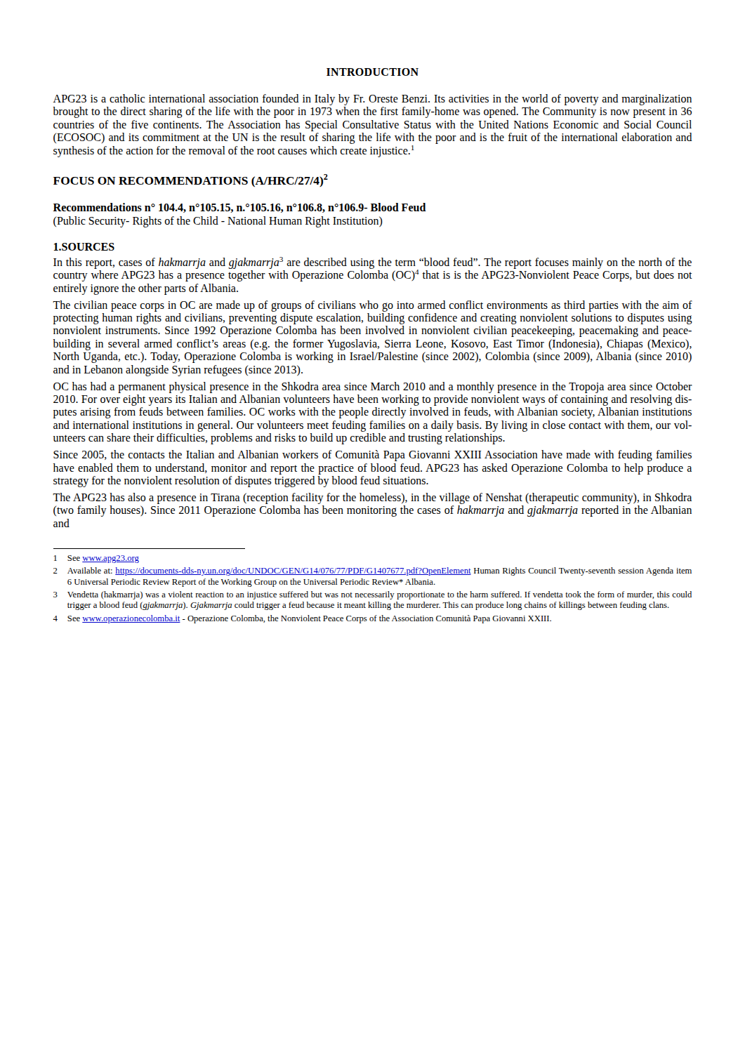INTRODUCTION
APG23 is a catholic international association founded in Italy by Fr. Oreste Benzi. Its activities in the world of poverty and marginalization brought to the direct sharing of the life with the poor in 1973 when the first family-home was opened. The Community is now present in 36 countries of the five continents. The Association has Special Consultative Status with the United Nations Economic and Social Council (ECOSOC) and its commitment at the UN is the result of sharing the life with the poor and is the fruit of the international elaboration and synthesis of the action for the removal of the root causes which create injustice.1
FOCUS ON RECOMMENDATIONS (A/HRC/27/4)2
Recommendations n° 104.4, n°105.15, n.°105.16, n°106.8, n°106.9- Blood Feud
(Public Security- Rights of the Child - National Human Right Institution)
1.SOURCES
In this report, cases of hakmarrja and gjakmarrja3 are described using the term “blood feud”. The report focuses mainly on the north of the country where APG23 has a presence together with Operazione Colomba (OC)4 that is is the APG23-Nonviolent Peace Corps, but does not entirely ignore the other parts of Albania.
The civilian peace corps in OC are made up of groups of civilians who go into armed conflict environments as third parties with the aim of protecting human rights and civilians, preventing dispute escalation, building confidence and creating nonviolent solutions to disputes using nonviolent instruments. Since 1992 Operazione Colomba has been involved in nonviolent civilian peacekeeping, peacemaking and peacebuilding in several armed conflict’s areas (e.g. the former Yugoslavia, Sierra Leone, Kosovo, East Timor (Indonesia), Chiapas (Mexico), North Uganda, etc.). Today, Operazione Colomba is working in Israel/Palestine (since 2002), Colombia (since 2009), Albania (since 2010) and in Lebanon alongside Syrian refugees (since 2013).
OC has had a permanent physical presence in the Shkodra area since March 2010 and a monthly presence in the Tropoja area since October 2010. For over eight years its Italian and Albanian volunteers have been working to provide nonviolent ways of containing and resolving disputes arising from feuds between families. OC works with the people directly involved in feuds, with Albanian society, Albanian institutions and international institutions in general. Our volunteers meet feuding families on a daily basis. By living in close contact with them, our volunteers can share their difficulties, problems and risks to build up credible and trusting relationships.
Since 2005, the contacts the Italian and Albanian workers of Comunità Papa Giovanni XXIII Association have made with feuding families have enabled them to understand, monitor and report the practice of blood feud. APG23 has asked Operazione Colomba to help produce a strategy for the nonviolent resolution of disputes triggered by blood feud situations.
The APG23 has also a presence in Tirana (reception facility for the homeless), in the village of Nenshat (therapeutic community), in Shkodra (two family houses). Since 2011 Operazione Colomba has been monitoring the cases of hakmarrja and gjakmarrja reported in the Albanian and
See www.apg23.org
Available at: https://documents-dds-ny.un.org/doc/UNDOC/GEN/G14/076/77/PDF/G1407677.pdf?OpenElement Human Rights Council Twenty-seventh session Agenda item 6 Universal Periodic Review Report of the Working Group on the Universal Periodic Review* Albania.
Vendetta (hakmarrja) was a violent reaction to an injustice suffered but was not necessarily proportionate to the harm suffered. If vendetta took the form of murder, this could trigger a blood feud (gjakmarrja). Gjakmarrja could trigger a feud because it meant killing the murderer. This can produce long chains of killings between feuding clans.
See www.operazionecolomba.it - Operazione Colomba, the Nonviolent Peace Corps of the Association Comunità Papa Giovanni XXIII.